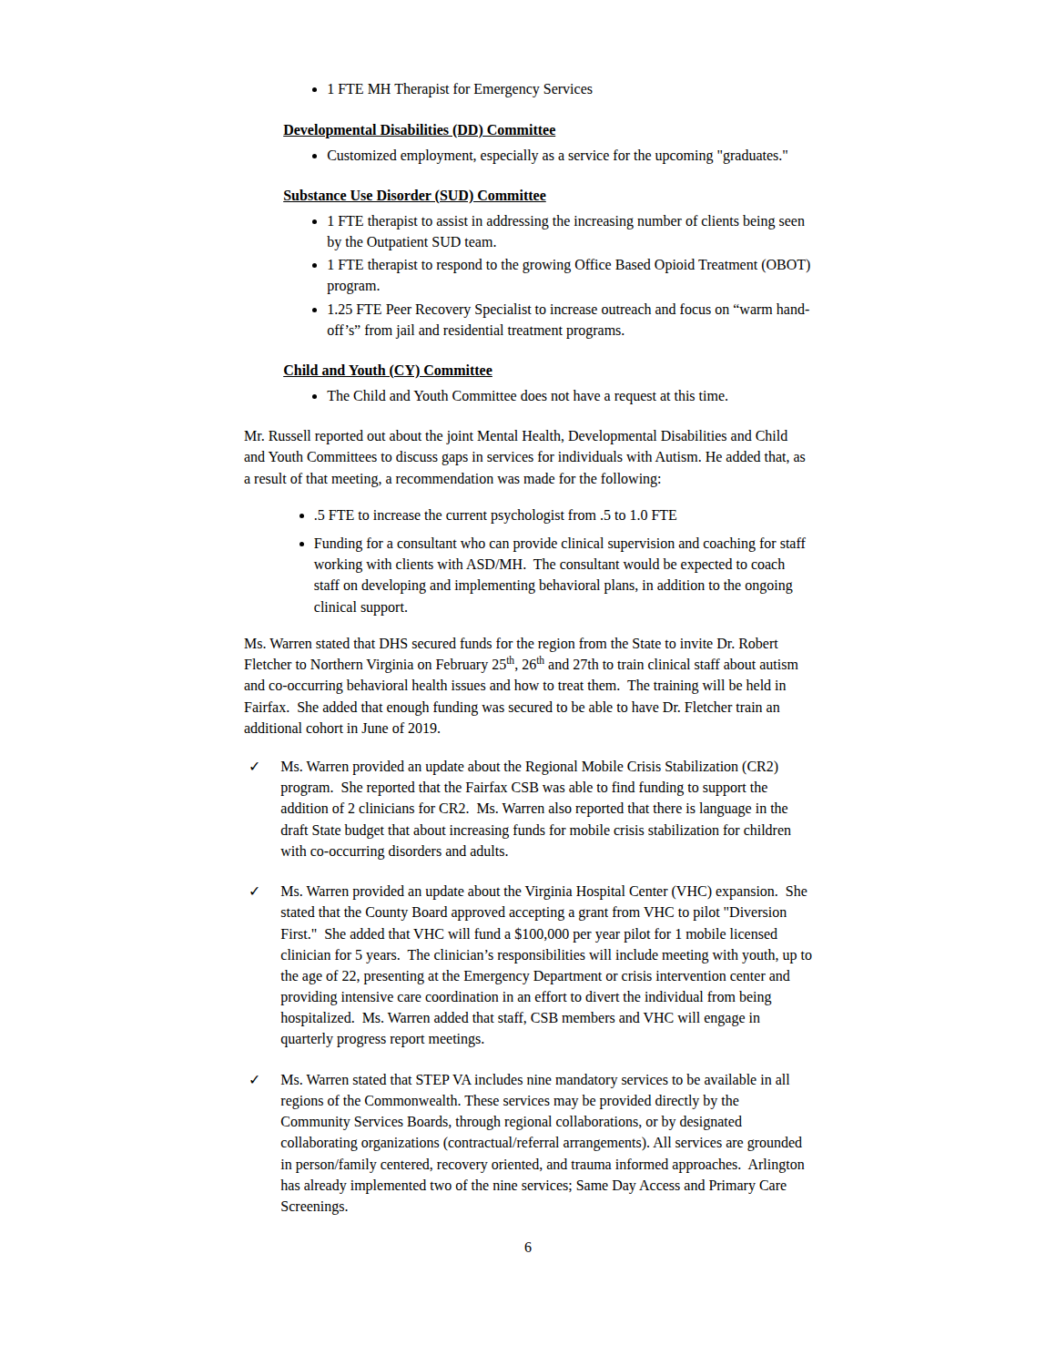1 FTE MH Therapist for Emergency Services
Developmental Disabilities (DD) Committee
Customized employment, especially as a service for the upcoming "graduates."
Substance Use Disorder (SUD) Committee
1 FTE therapist to assist in addressing the increasing number of clients being seen by the Outpatient SUD team.
1 FTE therapist to respond to the growing Office Based Opioid Treatment (OBOT) program.
1.25 FTE Peer Recovery Specialist to increase outreach and focus on “warm hand-off’s” from jail and residential treatment programs.
Child and Youth (CY) Committee
The Child and Youth Committee does not have a request at this time.
Mr. Russell reported out about the joint Mental Health, Developmental Disabilities and Child and Youth Committees to discuss gaps in services for individuals with Autism. He added that, as a result of that meeting, a recommendation was made for the following:
.5 FTE to increase the current psychologist from .5 to 1.0 FTE
Funding for a consultant who can provide clinical supervision and coaching for staff working with clients with ASD/MH. The consultant would be expected to coach staff on developing and implementing behavioral plans, in addition to the ongoing clinical support.
Ms. Warren stated that DHS secured funds for the region from the State to invite Dr. Robert Fletcher to Northern Virginia on February 25th, 26th and 27th to train clinical staff about autism and co-occurring behavioral health issues and how to treat them. The training will be held in Fairfax. She added that enough funding was secured to be able to have Dr. Fletcher train an additional cohort in June of 2019.
Ms. Warren provided an update about the Regional Mobile Crisis Stabilization (CR2) program. She reported that the Fairfax CSB was able to find funding to support the addition of 2 clinicians for CR2. Ms. Warren also reported that there is language in the draft State budget that about increasing funds for mobile crisis stabilization for children with co-occurring disorders and adults.
Ms. Warren provided an update about the Virginia Hospital Center (VHC) expansion. She stated that the County Board approved accepting a grant from VHC to pilot "Diversion First." She added that VHC will fund a $100,000 per year pilot for 1 mobile licensed clinician for 5 years. The clinician’s responsibilities will include meeting with youth, up to the age of 22, presenting at the Emergency Department or crisis intervention center and providing intensive care coordination in an effort to divert the individual from being hospitalized. Ms. Warren added that staff, CSB members and VHC will engage in quarterly progress report meetings.
Ms. Warren stated that STEP VA includes nine mandatory services to be available in all regions of the Commonwealth. These services may be provided directly by the Community Services Boards, through regional collaborations, or by designated collaborating organizations (contractual/referral arrangements). All services are grounded in person/family centered, recovery oriented, and trauma informed approaches. Arlington has already implemented two of the nine services; Same Day Access and Primary Care Screenings.
6